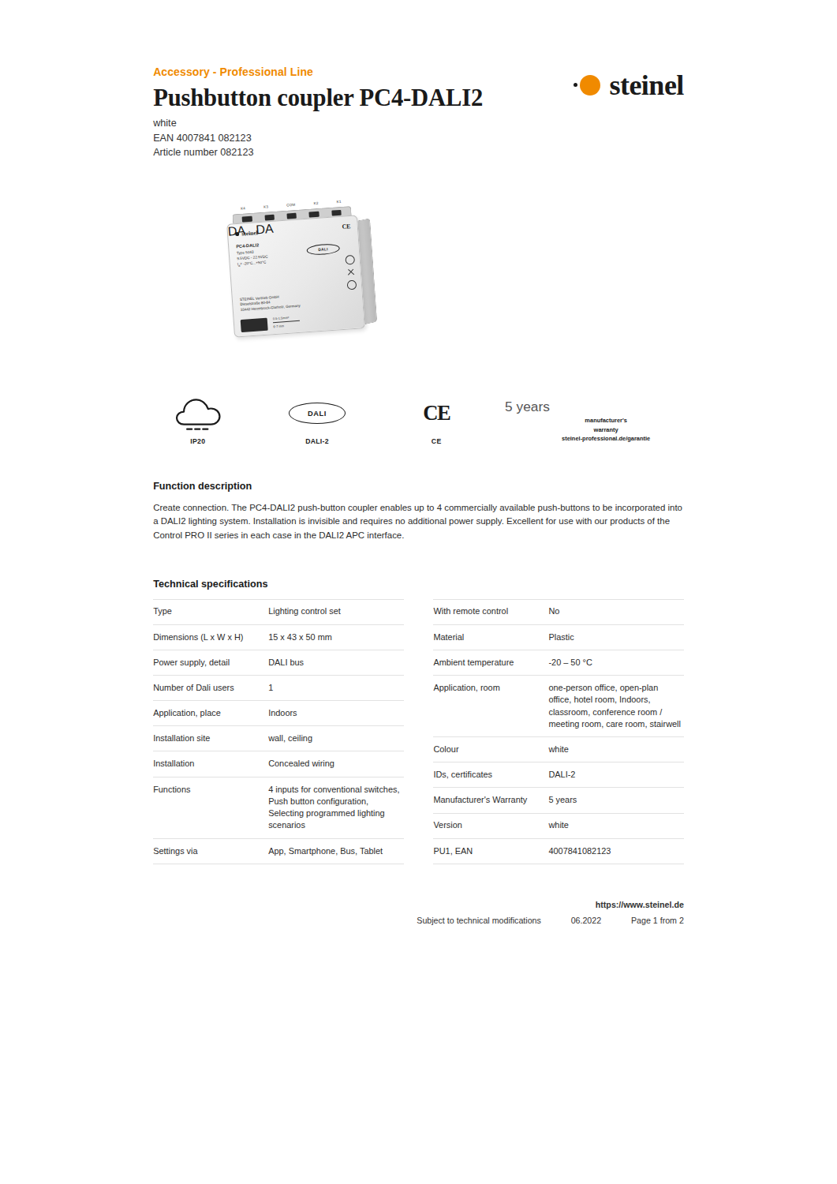Accessory - Professional Line
Pushbutton coupler PC4-DALI2
white
EAN 4007841 082123
Article number 082123
steinel
K4 K3 COM K2 K1
steinel
CE
PC4-DALI2
Type 5043
9.5VDC - 22.5VDC
ta= -20°C...+50°C
DALI
STEINEL Vertrieb GmbH
Dieselstraße 80-84
33442 Herzebrock-Clarholz, Germany
DA DA
0.5-1.5mm² 6-7 mm
IP20
DALI
DALI-2
CE
CE
5 years
manufacturer's
warranty
steinel-professional.de/garantie
Function description
Create connection. The PC4-DALI2 push-button coupler enables up to 4 commercially available push-buttons to be incorporated into a DALI2 lighting system. Installation is invisible and requires no additional power supply. Excellent for use with our products of the Control PRO II series in each case in the DALI2 APC interface.
Technical specifications
| Type | Lighting control set |
| Dimensions (L x W x H) | 15 x 43 x 50 mm |
| Power supply, detail | DALI bus |
| Number of Dali users | 1 |
| Application, place | Indoors |
| Installation site | wall, ceiling |
| Installation | Concealed wiring |
| Functions | 4 inputs for conventional switches, Push button configuration, Selecting programmed lighting scenarios |
| Settings via | App, Smartphone, Bus, Tablet |
| With remote control | No |
| Material | Plastic |
| Ambient temperature | -20 – 50 °C |
| Application, room | one-person office, open-plan office, hotel room, Indoors, classroom, conference room / meeting room, care room, stairwell |
| Colour | white |
| IDs, certificates | DALI-2 |
| Manufacturer's Warranty | 5 years |
| Version | white |
| PU1, EAN | 4007841082123 |
https://www.steinel.de
Subject to technical modifications 06.2022 Page 1 from 2